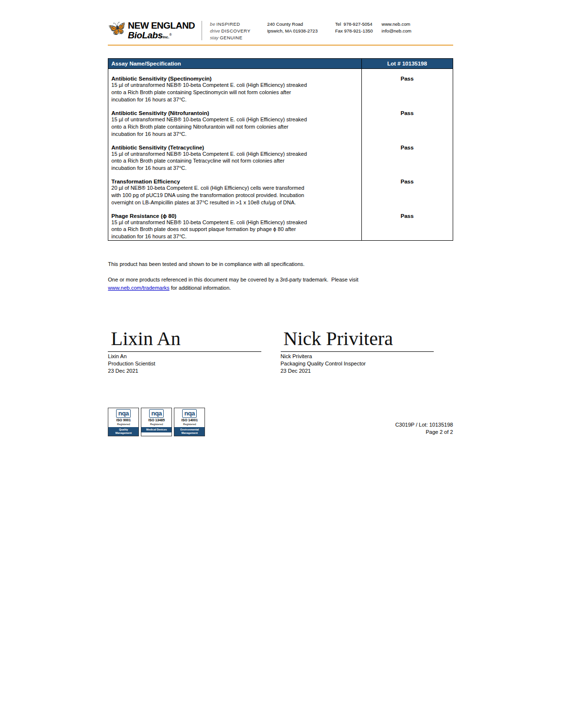🦋
NEW ENGLAND
BioLabs Inc.®
be INSPIRED
drive DISCOVERY
stay GENUINE
240 County Road
Ipswich, MA 01938-2723
Tel 978-927-5054
Fax 978-921-1350
www.neb.com
info@neb.com
| Assay Name/Specification | Lot # 10135198 |
| --- | --- |
| Antibiotic Sensitivity (Spectinomycin) 15 µl of untransformed NEB® 10-beta Competent E. coli (High Efficiency) streaked onto a Rich Broth plate containing Spectinomycin will not form colonies after incubation for 16 hours at 37°C. | Pass |
| Antibiotic Sensitivity (Nitrofurantoin) 15 µl of untransformed NEB® 10-beta Competent E. coli (High Efficiency) streaked onto a Rich Broth plate containing Nitrofurantoin will not form colonies after incubation for 16 hours at 37°C. | Pass |
| Antibiotic Sensitivity (Tetracycline) 15 µl of untransformed NEB® 10-beta Competent E. coli (High Efficiency) streaked onto a Rich Broth plate containing Tetracycline will not form colonies after incubation for 16 hours at 37°C. | Pass |
| Transformation Efficiency 20 µl of NEB® 10-beta Competent E. coli (High Efficiency) cells were transformed with 100 pg of pUC19 DNA using the transformation protocol provided. Incubation overnight on LB-Ampicillin plates at 37°C resulted in >1 x 10e8 cfu/µg of DNA. | Pass |
| Phage Resistance (ϕ 80) 15 µl of untransformed NEB® 10-beta Competent E. coli (High Efficiency) streaked onto a Rich Broth plate does not support plaque formation by phage ϕ 80 after incubation for 16 hours at 37°C. | Pass |
This product has been tested and shown to be in compliance with all specifications.
One or more products referenced in this document may be covered by a 3rd-party trademark. Please visit
www.neb.com/trademarks for additional information.
Lixin An
Lixin An
Production Scientist
23 Dec 2021
Nick Privitera
Nick Privitera
Packaging Quality Control Inspector
23 Dec 2021
nqa
ISO 9001
Registered
Quality
Management
nqa
ISO 13485
Registered
Medical Devices
nqa
ISO 14001
Registered
Environmental
Management
C3019P / Lot: 10135198
Page 2 of 2